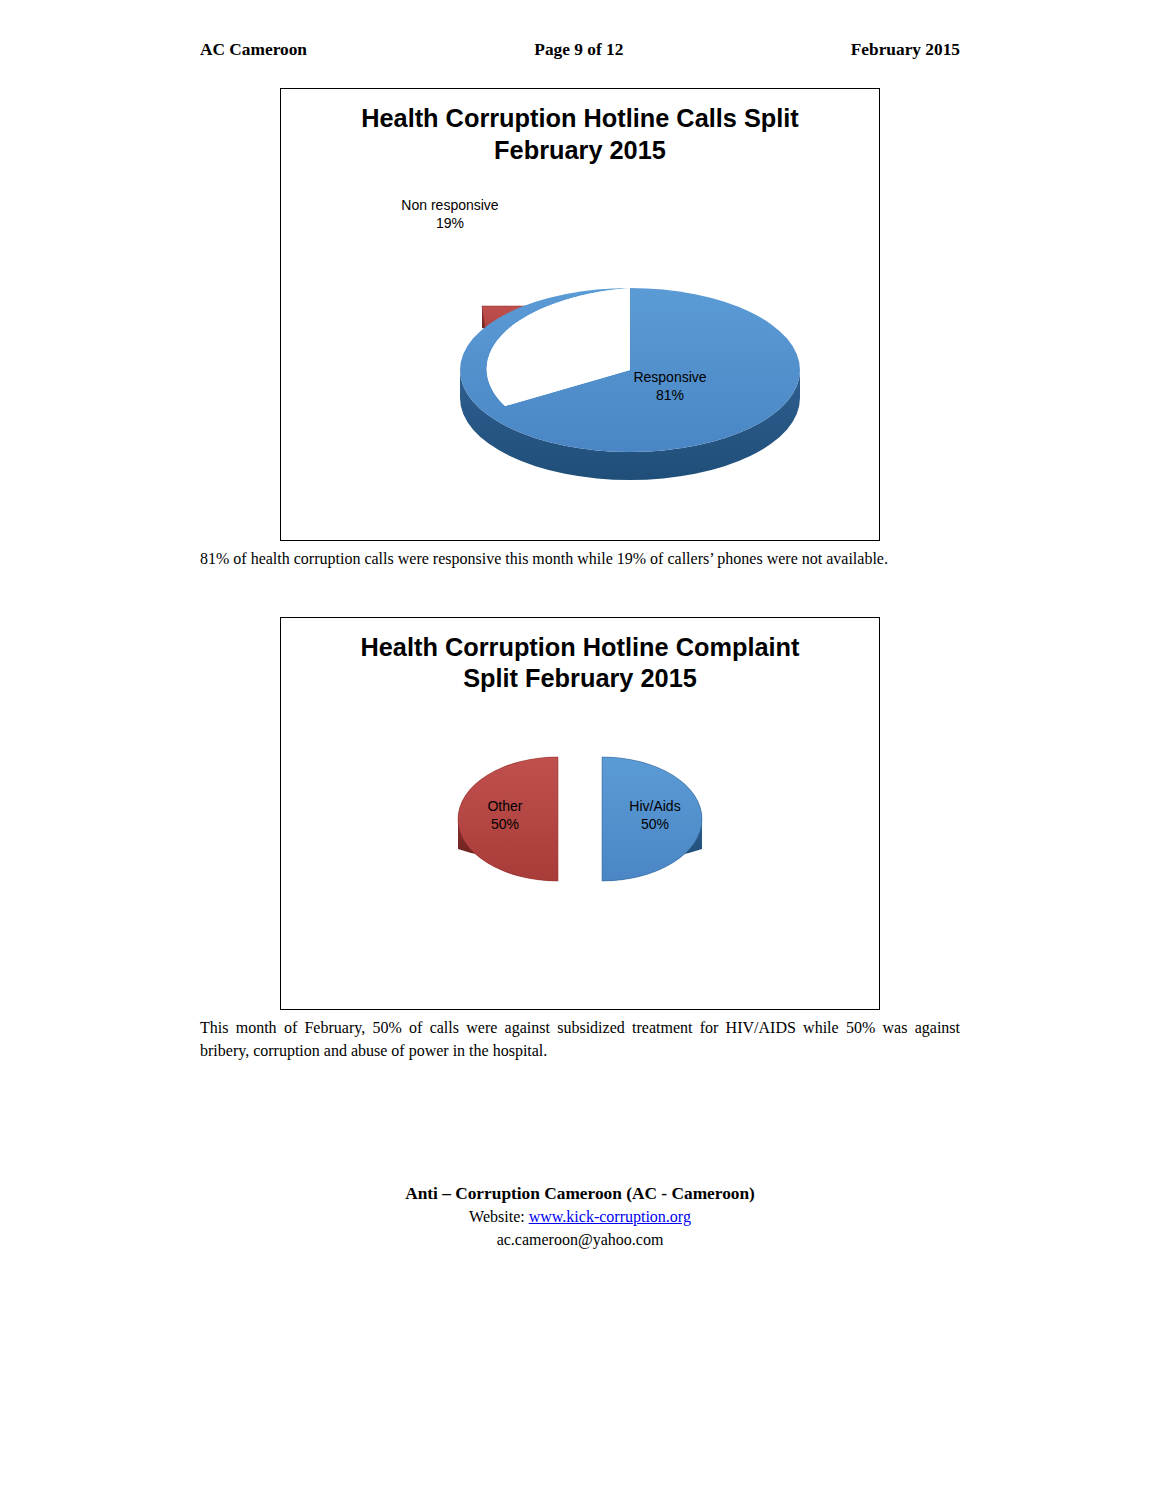AC Cameroon Page 9 of 12 February 2015
Health Corruption Hotline Calls Split
February 2015
Non responsive 19% Responsive 81%
81% of health corruption calls were responsive this month while 19% of callers’ phones were not available.
Health Corruption Hotline Complaint
Split February 2015
Other 50% Hiv/Aids 50%
This month of February, 50% of calls were against subsidized treatment for HIV/AIDS while 50% was against bribery, corruption and abuse of power in the hospital.
Anti – Corruption Cameroon (AC - Cameroon)
Website: www.kick-corruption.org
ac.cameroon@yahoo.com